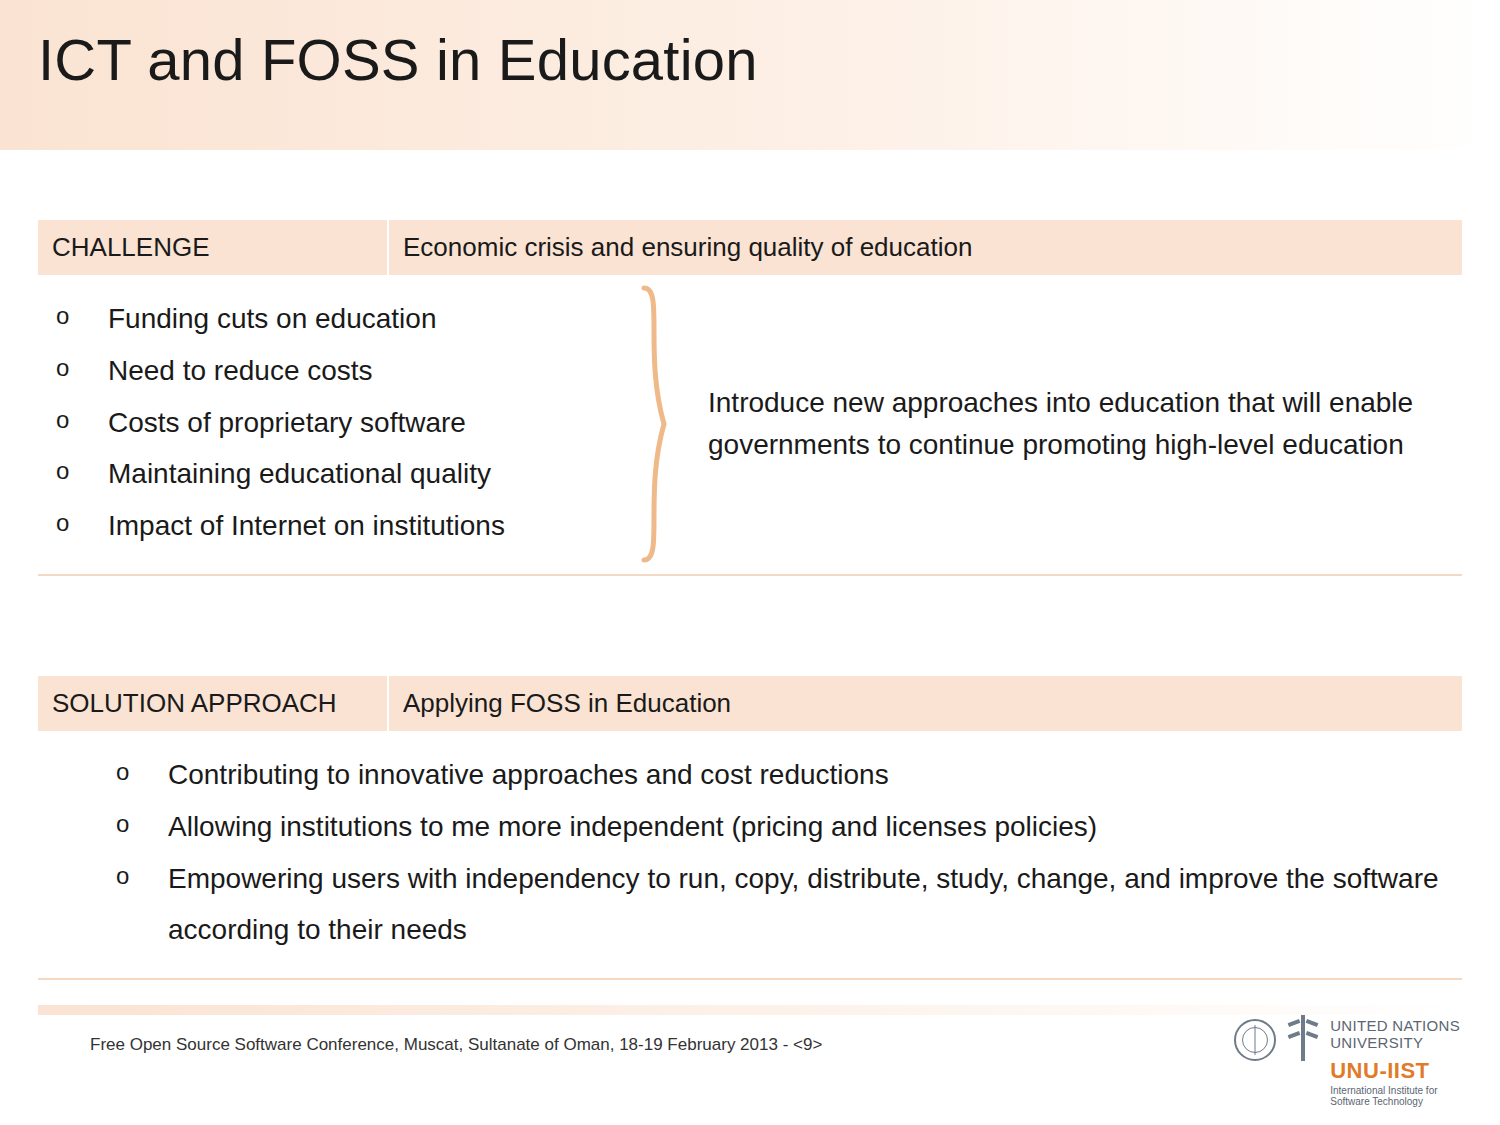ICT and FOSS in Education
| CHALLENGE | Economic crisis and ensuring quality of education |
| Funding cuts on education Need to reduce costs Costs of proprietary software Maintaining educational quality Impact of Internet on institutions Introduce new approaches into education that will enable governments to continue promoting high-level education |
| SOLUTION APPROACH | Applying FOSS in Education |
| Contributing to innovative approaches and cost reductions Allowing institutions to me more independent (pricing and licenses policies) Empowering users with independency to run, copy, distribute, study, change, and improve the software according to their needs |
Free Open Source Software Conference, Muscat, Sultanate of Oman, 18-19 February 2013 - <9>
UNITED NATIONS
UNIVERSITY
UNU-IIST
International Institute for
Software Technology